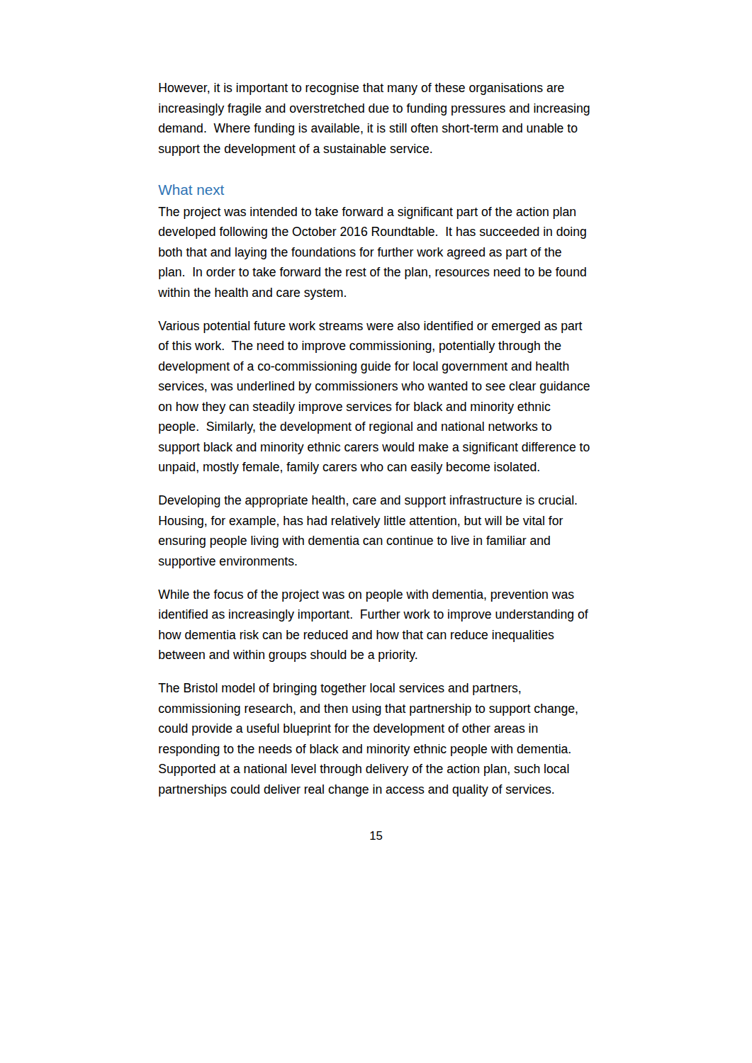However, it is important to recognise that many of these organisations are increasingly fragile and overstretched due to funding pressures and increasing demand. Where funding is available, it is still often short-term and unable to support the development of a sustainable service.
What next
The project was intended to take forward a significant part of the action plan developed following the October 2016 Roundtable. It has succeeded in doing both that and laying the foundations for further work agreed as part of the plan. In order to take forward the rest of the plan, resources need to be found within the health and care system.
Various potential future work streams were also identified or emerged as part of this work. The need to improve commissioning, potentially through the development of a co-commissioning guide for local government and health services, was underlined by commissioners who wanted to see clear guidance on how they can steadily improve services for black and minority ethnic people. Similarly, the development of regional and national networks to support black and minority ethnic carers would make a significant difference to unpaid, mostly female, family carers who can easily become isolated.
Developing the appropriate health, care and support infrastructure is crucial. Housing, for example, has had relatively little attention, but will be vital for ensuring people living with dementia can continue to live in familiar and supportive environments.
While the focus of the project was on people with dementia, prevention was identified as increasingly important. Further work to improve understanding of how dementia risk can be reduced and how that can reduce inequalities between and within groups should be a priority.
The Bristol model of bringing together local services and partners, commissioning research, and then using that partnership to support change, could provide a useful blueprint for the development of other areas in responding to the needs of black and minority ethnic people with dementia. Supported at a national level through delivery of the action plan, such local partnerships could deliver real change in access and quality of services.
15